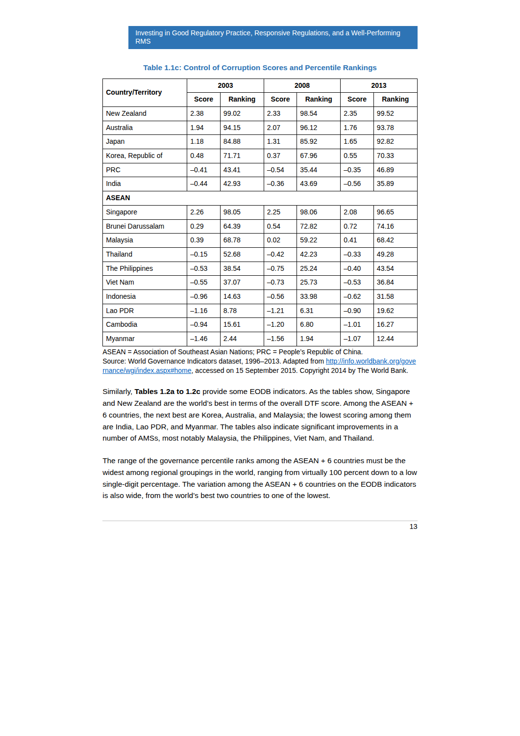Investing in Good Regulatory Practice, Responsive Regulations, and a Well-Performing RMS
Table 1.1c: Control of Corruption Scores and Percentile Rankings
| Country/Territory | 2003 | 2008 | 2013 |
| --- | --- | --- | --- |
| Score | Ranking | Score | Ranking | Score | Ranking |
| New Zealand | 2.38 | 99.02 | 2.33 | 98.54 | 2.35 | 99.52 |
| Australia | 1.94 | 94.15 | 2.07 | 96.12 | 1.76 | 93.78 |
| Japan | 1.18 | 84.88 | 1.31 | 85.92 | 1.65 | 92.82 |
| Korea, Republic of | 0.48 | 71.71 | 0.37 | 67.96 | 0.55 | 70.33 |
| PRC | –0.41 | 43.41 | –0.54 | 35.44 | –0.35 | 46.89 |
| India | –0.44 | 42.93 | –0.36 | 43.69 | –0.56 | 35.89 |
| ASEAN |
| Singapore | 2.26 | 98.05 | 2.25 | 98.06 | 2.08 | 96.65 |
| Brunei Darussalam | 0.29 | 64.39 | 0.54 | 72.82 | 0.72 | 74.16 |
| Malaysia | 0.39 | 68.78 | 0.02 | 59.22 | 0.41 | 68.42 |
| Thailand | –0.15 | 52.68 | –0.42 | 42.23 | –0.33 | 49.28 |
| The Philippines | –0.53 | 38.54 | –0.75 | 25.24 | –0.40 | 43.54 |
| Viet Nam | –0.55 | 37.07 | –0.73 | 25.73 | –0.53 | 36.84 |
| Indonesia | –0.96 | 14.63 | –0.56 | 33.98 | –0.62 | 31.58 |
| Lao PDR | –1.16 | 8.78 | –1.21 | 6.31 | –0.90 | 19.62 |
| Cambodia | –0.94 | 15.61 | –1.20 | 6.80 | –1.01 | 16.27 |
| Myanmar | –1.46 | 2.44 | –1.56 | 1.94 | –1.07 | 12.44 |
ASEAN = Association of Southeast Asian Nations; PRC = People’s Republic of China.
Source: World Governance Indicators dataset, 1996–2013. Adapted from http://info.worldbank.org/governance/wgi/index.aspx#home, accessed on 15 September 2015. Copyright 2014 by The World Bank.
Similarly, Tables 1.2a to 1.2c provide some EODB indicators. As the tables show, Singapore and New Zealand are the world’s best in terms of the overall DTF score. Among the ASEAN + 6 countries, the next best are Korea, Australia, and Malaysia; the lowest scoring among them are India, Lao PDR, and Myanmar. The tables also indicate significant improvements in a number of AMSs, most notably Malaysia, the Philippines, Viet Nam, and Thailand.
The range of the governance percentile ranks among the ASEAN + 6 countries must be the widest among regional groupings in the world, ranging from virtually 100 percent down to a low single-digit percentage. The variation among the ASEAN + 6 countries on the EODB indicators is also wide, from the world’s best two countries to one of the lowest.
13